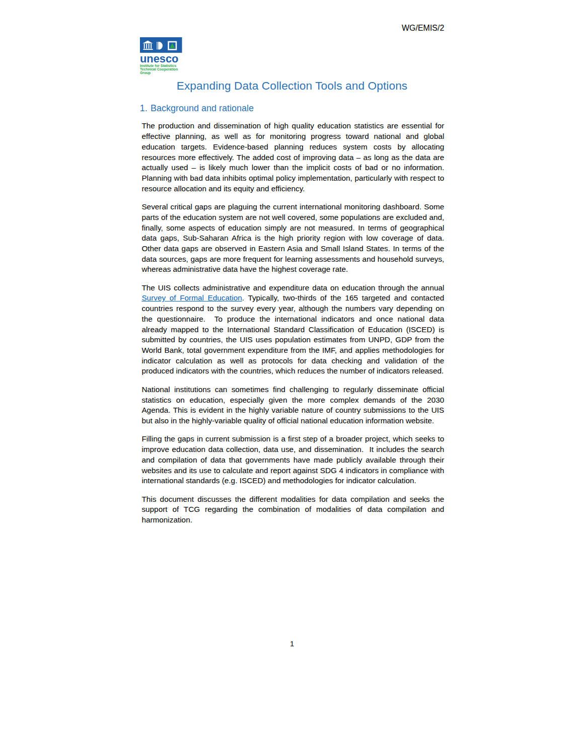WG/EMIS/2
unesco Institute for Statistics Technical Cooperation Group
Expanding Data Collection Tools and Options
1. Background and rationale
The production and dissemination of high quality education statistics are essential for effective planning, as well as for monitoring progress toward national and global education targets. Evidence-based planning reduces system costs by allocating resources more effectively. The added cost of improving data – as long as the data are actually used – is likely much lower than the implicit costs of bad or no information. Planning with bad data inhibits optimal policy implementation, particularly with respect to resource allocation and its equity and efficiency.
Several critical gaps are plaguing the current international monitoring dashboard. Some parts of the education system are not well covered, some populations are excluded and, finally, some aspects of education simply are not measured. In terms of geographical data gaps, Sub-Saharan Africa is the high priority region with low coverage of data. Other data gaps are observed in Eastern Asia and Small Island States. In terms of the data sources, gaps are more frequent for learning assessments and household surveys, whereas administrative data have the highest coverage rate.
The UIS collects administrative and expenditure data on education through the annual Survey of Formal Education. Typically, two-thirds of the 165 targeted and contacted countries respond to the survey every year, although the numbers vary depending on the questionnaire. To produce the international indicators and once national data already mapped to the International Standard Classification of Education (ISCED) is submitted by countries, the UIS uses population estimates from UNPD, GDP from the World Bank, total government expenditure from the IMF, and applies methodologies for indicator calculation as well as protocols for data checking and validation of the produced indicators with the countries, which reduces the number of indicators released.
National institutions can sometimes find challenging to regularly disseminate official statistics on education, especially given the more complex demands of the 2030 Agenda. This is evident in the highly variable nature of country submissions to the UIS but also in the highly-variable quality of official national education information website.
Filling the gaps in current submission is a first step of a broader project, which seeks to improve education data collection, data use, and dissemination. It includes the search and compilation of data that governments have made publicly available through their websites and its use to calculate and report against SDG 4 indicators in compliance with international standards (e.g. ISCED) and methodologies for indicator calculation.
This document discusses the different modalities for data compilation and seeks the support of TCG regarding the combination of modalities of data compilation and harmonization.
1